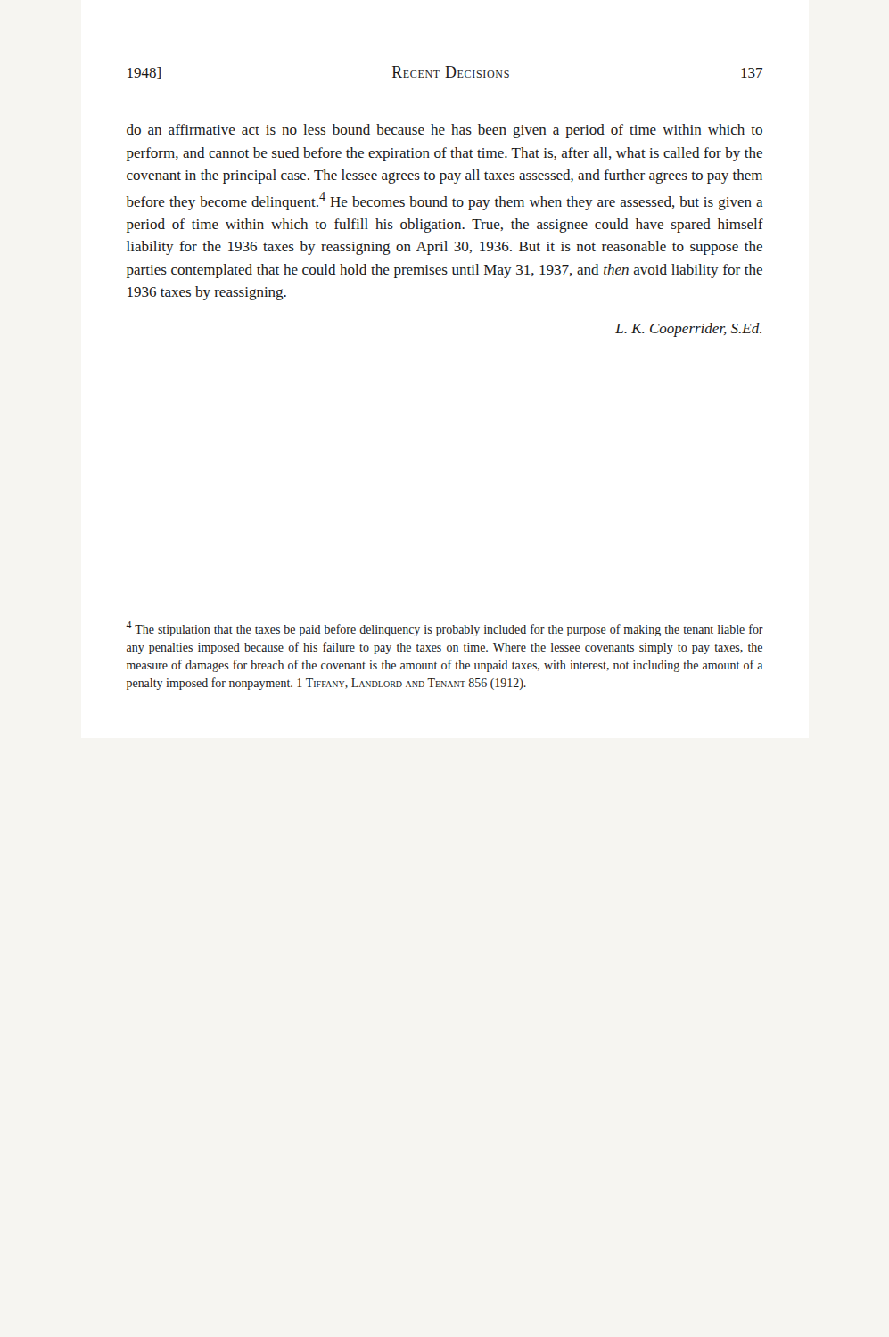1948] Recent Decisions 137
do an affirmative act is no less bound because he has been given a period of time within which to perform, and cannot be sued before the expiration of that time. That is, after all, what is called for by the covenant in the principal case. The lessee agrees to pay all taxes assessed, and further agrees to pay them before they become delinquent.4 He becomes bound to pay them when they are assessed, but is given a period of time within which to fulfill his obligation. True, the assignee could have spared himself liability for the 1936 taxes by reassigning on April 30, 1936. But it is not reasonable to suppose the parties contemplated that he could hold the premises until May 31, 1937, and then avoid liability for the 1936 taxes by reassigning.
L. K. Cooperrider, S.Ed.
4 The stipulation that the taxes be paid before delinquency is probably included for the purpose of making the tenant liable for any penalties imposed because of his failure to pay the taxes on time. Where the lessee covenants simply to pay taxes, the measure of damages for breach of the covenant is the amount of the unpaid taxes, with interest, not including the amount of a penalty imposed for nonpayment. 1 Tiffany, Landlord and Tenant 856 (1912).